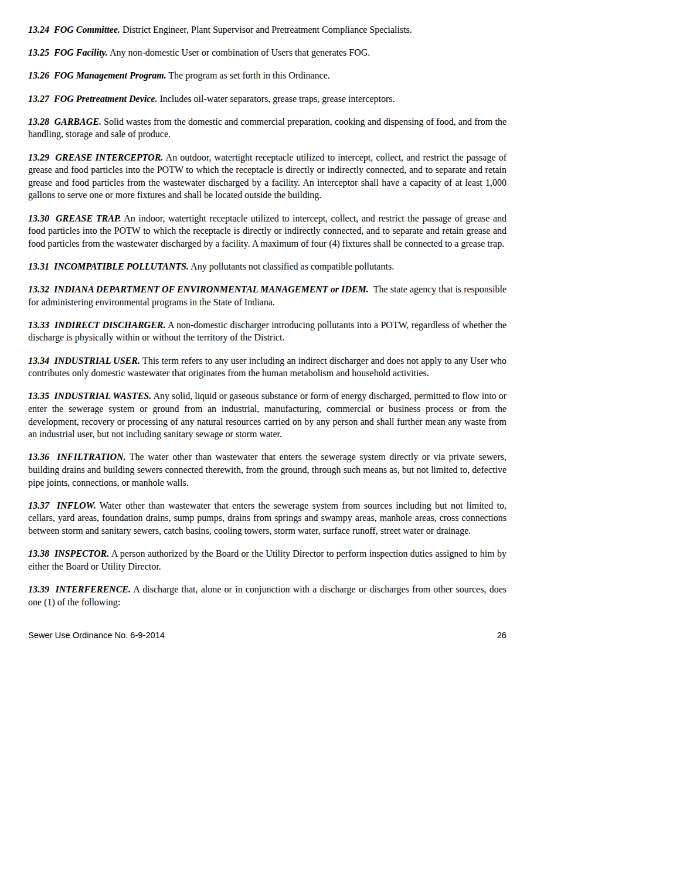13.24 FOG Committee. District Engineer, Plant Supervisor and Pretreatment Compliance Specialists.
13.25 FOG Facility. Any non-domestic User or combination of Users that generates FOG.
13.26 FOG Management Program. The program as set forth in this Ordinance.
13.27 FOG Pretreatment Device. Includes oil-water separators, grease traps, grease interceptors.
13.28 GARBAGE. Solid wastes from the domestic and commercial preparation, cooking and dispensing of food, and from the handling, storage and sale of produce.
13.29 GREASE INTERCEPTOR. An outdoor, watertight receptacle utilized to intercept, collect, and restrict the passage of grease and food particles into the POTW to which the receptacle is directly or indirectly connected, and to separate and retain grease and food particles from the wastewater discharged by a facility. An interceptor shall have a capacity of at least 1,000 gallons to serve one or more fixtures and shall be located outside the building.
13.30 GREASE TRAP. An indoor, watertight receptacle utilized to intercept, collect, and restrict the passage of grease and food particles into the POTW to which the receptacle is directly or indirectly connected, and to separate and retain grease and food particles from the wastewater discharged by a facility. A maximum of four (4) fixtures shall be connected to a grease trap.
13.31 INCOMPATIBLE POLLUTANTS. Any pollutants not classified as compatible pollutants.
13.32 INDIANA DEPARTMENT OF ENVIRONMENTAL MANAGEMENT or IDEM. The state agency that is responsible for administering environmental programs in the State of Indiana.
13.33 INDIRECT DISCHARGER. A non-domestic discharger introducing pollutants into a POTW, regardless of whether the discharge is physically within or without the territory of the District.
13.34 INDUSTRIAL USER. This term refers to any user including an indirect discharger and does not apply to any User who contributes only domestic wastewater that originates from the human metabolism and household activities.
13.35 INDUSTRIAL WASTES. Any solid, liquid or gaseous substance or form of energy discharged, permitted to flow into or enter the sewerage system or ground from an industrial, manufacturing, commercial or business process or from the development, recovery or processing of any natural resources carried on by any person and shall further mean any waste from an industrial user, but not including sanitary sewage or storm water.
13.36 INFILTRATION. The water other than wastewater that enters the sewerage system directly or via private sewers, building drains and building sewers connected therewith, from the ground, through such means as, but not limited to, defective pipe joints, connections, or manhole walls.
13.37 INFLOW. Water other than wastewater that enters the sewerage system from sources including but not limited to, cellars, yard areas, foundation drains, sump pumps, drains from springs and swampy areas, manhole areas, cross connections between storm and sanitary sewers, catch basins, cooling towers, storm water, surface runoff, street water or drainage.
13.38 INSPECTOR. A person authorized by the Board or the Utility Director to perform inspection duties assigned to him by either the Board or Utility Director.
13.39 INTERFERENCE. A discharge that, alone or in conjunction with a discharge or discharges from other sources, does one (1) of the following:
Sewer Use Ordinance No. 6-9-2014 26